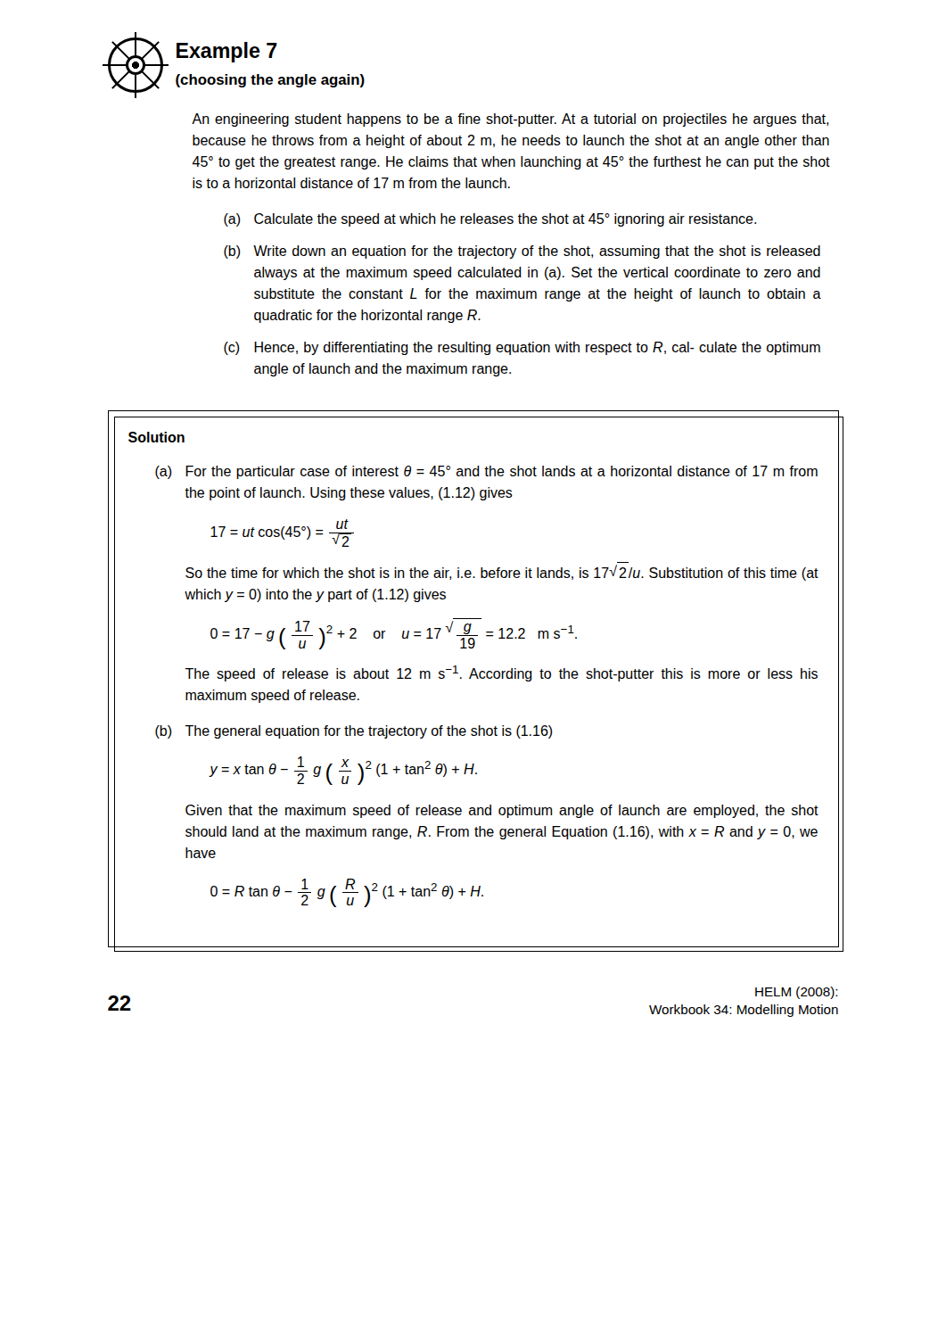Example 7
(choosing the angle again)
An engineering student happens to be a fine shot-putter. At a tutorial on projectiles he argues that, because he throws from a height of about 2 m, he needs to launch the shot at an angle other than 45° to get the greatest range. He claims that when launching at 45° the furthest he can put the shot is to a horizontal distance of 17 m from the launch.
Calculate the speed at which he releases the shot at 45° ignoring air resistance.
Write down an equation for the trajectory of the shot, assuming that the shot is released always at the maximum speed calculated in (a). Set the vertical coordinate to zero and substitute the constant L for the maximum range at the height of launch to obtain a quadratic for the horizontal range R.
Hence, by differentiating the resulting equation with respect to R, cal‑ culate the optimum angle of launch and the maximum range.
Solution
For the particular case of interest θ = 45° and the shot lands at a horizontal distance of 17 m from the point of launch. Using these values, (1.12) gives
17 = ut cos(45°) = ut 2
So the time for which the shot is in the air, i.e. before it lands, is 172/u. Substitution of this time (at which y = 0) into the y part of (1.12) gives
0 = 17 − g ( 17 u )2 + 2 or u = 17 g 19 = 12.2 m s−1.
The speed of release is about 12 m s−1. According to the shot-putter this is more or less his maximum speed of release.
The general equation for the trajectory of the shot is (1.16)
y = x tan θ − 1 2 g ( x u )2 (1 + tan2 θ) + H.
Given that the maximum speed of release and optimum angle of launch are employed, the shot should land at the maximum range, R. From the general Equation (1.16), with x = R and y = 0, we have
0 = R tan θ − 1 2 g ( R u )2 (1 + tan2 θ) + H.
22
HELM (2008):
Workbook 34: Modelling Motion